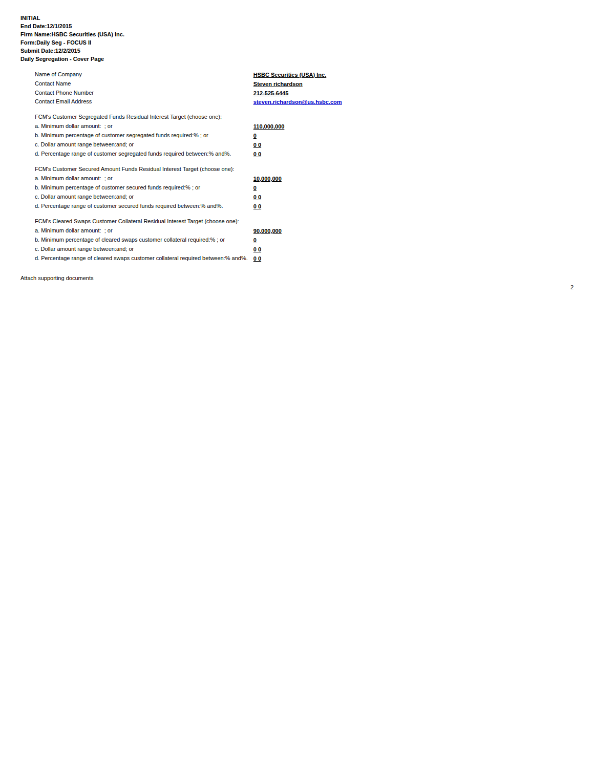INITIAL
End Date:12/1/2015
Firm Name:HSBC Securities (USA) Inc.
Form:Daily Seg - FOCUS II
Submit Date:12/2/2015
Daily Segregation - Cover Page
| Name of Company | HSBC Securities (USA) Inc. |
| Contact Name | Steven richardson |
| Contact Phone Number | 212-525-6445 |
| Contact Email Address | steven.richardson@us.hsbc.com |
| FCM's Customer Segregated Funds Residual Interest Target (choose one): |
| a. Minimum dollar amount: ; or | 110,000,000 |
| b. Minimum percentage of customer segregated funds required:% ; or | 0 |
| c. Dollar amount range between:and; or | 0 0 |
| d. Percentage range of customer segregated funds required between:% and%. | 0 0 |
| FCM's Customer Secured Amount Funds Residual Interest Target (choose one): |
| a. Minimum dollar amount: ; or | 10,000,000 |
| b. Minimum percentage of customer secured funds required:% ; or | 0 |
| c. Dollar amount range between:and; or | 0 0 |
| d. Percentage range of customer secured funds required between:% and%. | 0 0 |
| FCM's Cleared Swaps Customer Collateral Residual Interest Target (choose one): |
| a. Minimum dollar amount: ; or | 90,000,000 |
| b. Minimum percentage of cleared swaps customer collateral required:% ; or | 0 |
| c. Dollar amount range between:and; or | 0 0 |
| d. Percentage range of cleared swaps customer collateral required between:% and%. | 0 0 |
Attach supporting documents
2